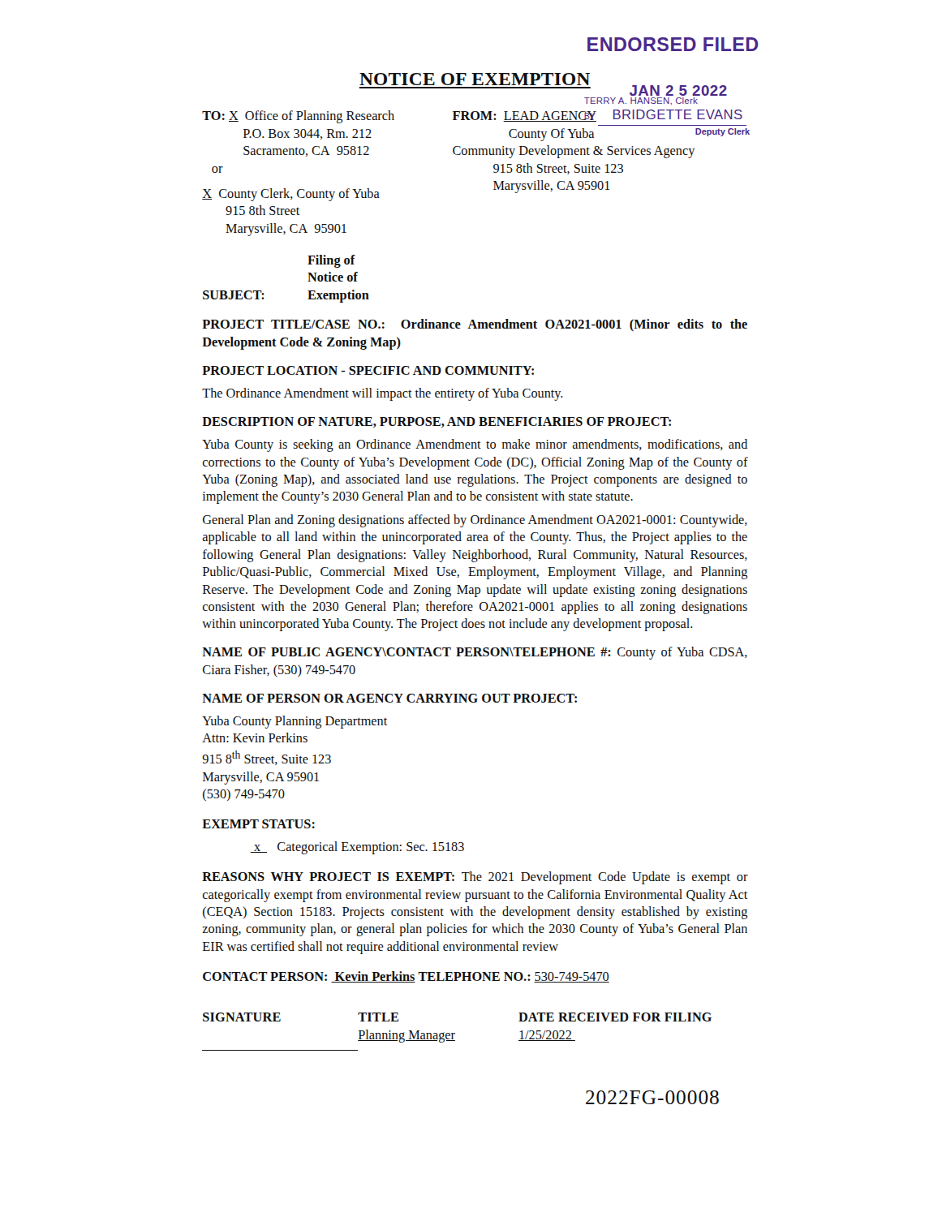ENDORSED FILED
JAN 2 5 2022
TERRY A. HANSEN, Clerk
BY BRIDGETTE EVANS
Deputy Clerk
NOTICE OF EXEMPTION
| TO: X Office of Planning Research P.O. Box 3044, Rm. 212 Sacramento, CA 95812 or X County Clerk, County of Yuba 915 8th Street Marysville, CA 95901 | FROM: LEAD AGENCY County Of Yuba Community Development & Services Agency 915 8th Street, Suite 123 Marysville, CA 95901 |
SUBJECT: Filing of Notice of Exemption
PROJECT TITLE/CASE NO.: Ordinance Amendment OA2021-0001 (Minor edits to the Development Code & Zoning Map)
PROJECT LOCATION - SPECIFIC AND COMMUNITY:
The Ordinance Amendment will impact the entirety of Yuba County.
DESCRIPTION OF NATURE, PURPOSE, AND BENEFICIARIES OF PROJECT:
Yuba County is seeking an Ordinance Amendment to make minor amendments, modifications, and corrections to the County of Yuba’s Development Code (DC), Official Zoning Map of the County of Yuba (Zoning Map), and associated land use regulations. The Project components are designed to implement the County’s 2030 General Plan and to be consistent with state statute.
General Plan and Zoning designations affected by Ordinance Amendment OA2021-0001: Countywide, applicable to all land within the unincorporated area of the County. Thus, the Project applies to the following General Plan designations: Valley Neighborhood, Rural Community, Natural Resources, Public/Quasi-Public, Commercial Mixed Use, Employment, Employment Village, and Planning Reserve. The Development Code and Zoning Map update will update existing zoning designations consistent with the 2030 General Plan; therefore OA2021-0001 applies to all zoning designations within unincorporated Yuba County. The Project does not include any development proposal.
NAME OF PUBLIC AGENCY\CONTACT PERSON\TELEPHONE #: County of Yuba CDSA, Ciara Fisher, (530) 749-5470
NAME OF PERSON OR AGENCY CARRYING OUT PROJECT:
Yuba County Planning Department
Attn: Kevin Perkins
915 8th Street, Suite 123
Marysville, CA 95901
(530) 749-5470
EXEMPT STATUS:
x Categorical Exemption: Sec. 15183
REASONS WHY PROJECT IS EXEMPT: The 2021 Development Code Update is exempt or categorically exempt from environmental review pursuant to the California Environmental Quality Act (CEQA) Section 15183. Projects consistent with the development density established by existing zoning, community plan, or general plan policies for which the 2030 County of Yuba’s General Plan EIR was certified shall not require additional environmental review
CONTACT PERSON: Kevin Perkins TELEPHONE NO.: 530-749-5470
| SIGNATURE | TITLE Planning Manager | DATE RECEIVED FOR FILING 1/25/2022 |
2022FG-00008